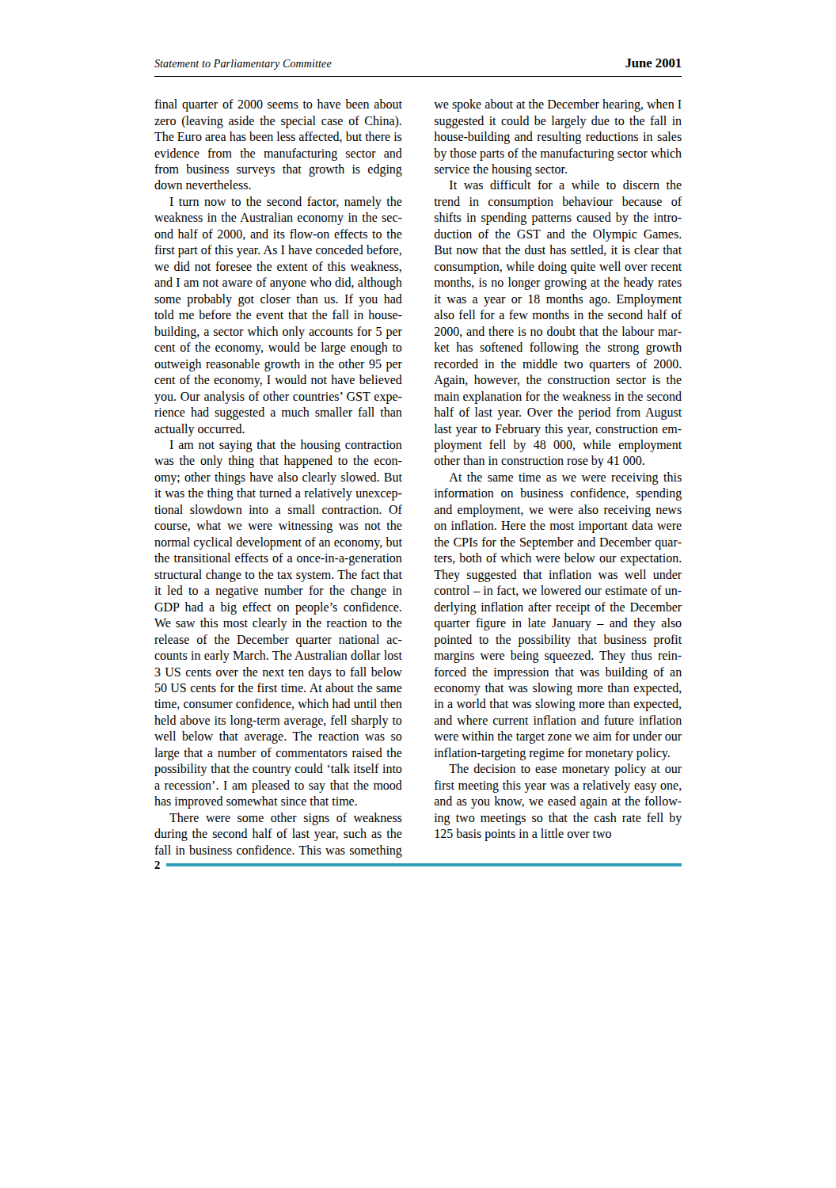Statement to Parliamentary Committee
June 2001
final quarter of 2000 seems to have been about zero (leaving aside the special case of China). The Euro area has been less affected, but there is evidence from the manufacturing sector and from business surveys that growth is edging down nevertheless.
I turn now to the second factor, namely the weakness in the Australian economy in the second half of 2000, and its flow-on effects to the first part of this year. As I have conceded before, we did not foresee the extent of this weakness, and I am not aware of anyone who did, although some probably got closer than us. If you had told me before the event that the fall in house-building, a sector which only accounts for 5 per cent of the economy, would be large enough to outweigh reasonable growth in the other 95 per cent of the economy, I would not have believed you. Our analysis of other countries’ GST experience had suggested a much smaller fall than actually occurred.
I am not saying that the housing contraction was the only thing that happened to the economy; other things have also clearly slowed. But it was the thing that turned a relatively unexceptional slowdown into a small contraction. Of course, what we were witnessing was not the normal cyclical development of an economy, but the transitional effects of a once-in-a-generation structural change to the tax system. The fact that it led to a negative number for the change in GDP had a big effect on people’s confidence. We saw this most clearly in the reaction to the release of the December quarter national accounts in early March. The Australian dollar lost 3 US cents over the next ten days to fall below 50 US cents for the first time. At about the same time, consumer confidence, which had until then held above its long-term average, fell sharply to well below that average. The reaction was so large that a number of commentators raised the possibility that the country could ‘talk itself into a recession’. I am pleased to say that the mood has improved somewhat since that time.
There were some other signs of weakness during the second half of last year, such as the fall in business confidence. This was something we spoke about at the December hearing, when I suggested it could be largely due to the fall in house-building and resulting reductions in sales by those parts of the manufacturing sector which service the housing sector.
It was difficult for a while to discern the trend in consumption behaviour because of shifts in spending patterns caused by the introduction of the GST and the Olympic Games. But now that the dust has settled, it is clear that consumption, while doing quite well over recent months, is no longer growing at the heady rates it was a year or 18 months ago. Employment also fell for a few months in the second half of 2000, and there is no doubt that the labour market has softened following the strong growth recorded in the middle two quarters of 2000. Again, however, the construction sector is the main explanation for the weakness in the second half of last year. Over the period from August last year to February this year, construction employment fell by 48 000, while employment other than in construction rose by 41 000.
At the same time as we were receiving this information on business confidence, spending and employment, we were also receiving news on inflation. Here the most important data were the CPIs for the September and December quarters, both of which were below our expectation. They suggested that inflation was well under control – in fact, we lowered our estimate of underlying inflation after receipt of the December quarter figure in late January – and they also pointed to the possibility that business profit margins were being squeezed. They thus reinforced the impression that was building of an economy that was slowing more than expected, in a world that was slowing more than expected, and where current inflation and future inflation were within the target zone we aim for under our inflation-targeting regime for monetary policy.
The decision to ease monetary policy at our first meeting this year was a relatively easy one, and as you know, we eased again at the following two meetings so that the cash rate fell by 125 basis points in a little over two
2